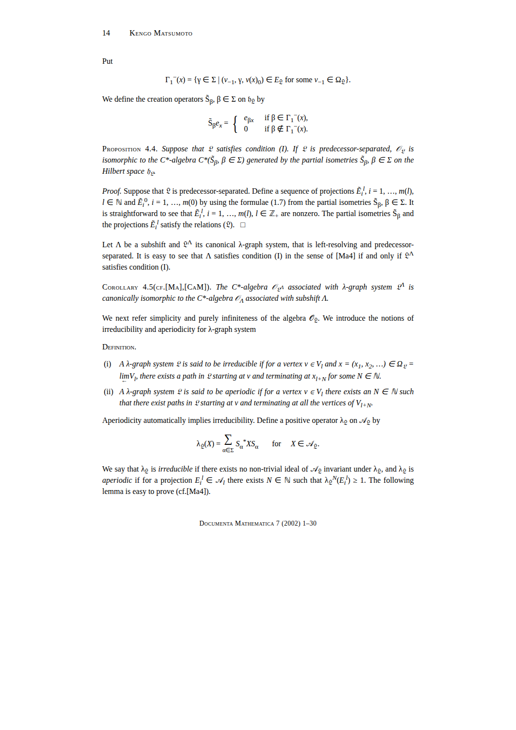14 Kengo Matsumoto
Put
Γ1−(x) = {γ ∈ Σ | (v−1, γ, v(x)0) ∈ E𝔏 for some v−1 ∈ Ω𝔏}.
We define the creation operators S̃β, β ∈ Σ on 𝔥𝔏 by
S̃βex = { eβx if β ∈ Γ1−(x), 0 if β ∉ Γ1−(x).
Proposition 4.4. Suppose that 𝔏 satisfies condition (I). If 𝔏 is predecessor-separated, 𝒪𝔏 is isomorphic to the C*-algebra C*(S̃β, β ∈ Σ) generated by the partial isometries S̃β, β ∈ Σ on the Hilbert space 𝔥𝔏.
Proof. Suppose that 𝔏 is predecessor-separated. Define a sequence of projections Ẽil, i = 1, …, m(l), l ∈ ℕ and Ẽi0, i = 1, …, m(0) by using the formulae (1.7) from the partial isometries S̃β, β ∈ Σ. It is straightforward to see that Ẽil, i = 1, …, m(l), l ∈ ℤ+ are nonzero. The partial isometries S̃β and the projections Ẽil satisfy the relations (𝔏). □
Let Λ be a subshift and 𝔏Λ its canonical λ-graph system, that is left-resolving and predecessor-separated. It is easy to see that Λ satisfies condition (I) in the sense of [Ma4] if and only if 𝔏Λ satisfies condition (I).
Corollary 4.5(cf.[Ma],[CaM]). The C*-algebra 𝒪𝔏Λ associated with λ-graph system 𝔏Λ is canonically isomorphic to the C*-algebra 𝒪Λ associated with subshift Λ.
We next refer simplicity and purely infiniteness of the algebra 𝒪𝔏. We introduce the notions of irreducibility and aperiodicity for λ-graph system
Definition.
(i) A λ-graph system 𝔏 is said to be irreducible if for a vertex v ∈ Vl and x = (x1, x2, …) ∈ Ω𝔏 = lim←Vl, there exists a path in 𝔏 starting at v and terminating at xl+N for some N ∈ ℕ.
(ii) A λ-graph system 𝔏 is said to be aperiodic if for a vertex v ∈ Vl there exists an N ∈ ℕ such that there exist paths in 𝔏 starting at v and terminating at all the vertices of Vl+N.
Aperiodicity automatically implies irreducibility. Define a positive operator λ𝔏 on 𝒜𝔏 by
λ𝔏(X) = ∑
α∈Σ Sα*XSα for X ∈ 𝒜𝔏.
We say that λ𝔏 is irreducible if there exists no non-trivial ideal of 𝒜𝔏 invariant under λ𝔏, and λ𝔏 is aperiodic if for a projection Eil ∈ 𝒜l there exists N ∈ ℕ such that λ𝔏N(Eil) ≥ 1. The following lemma is easy to prove (cf.[Ma4]).
Documenta Mathematica 7 (2002) 1–30